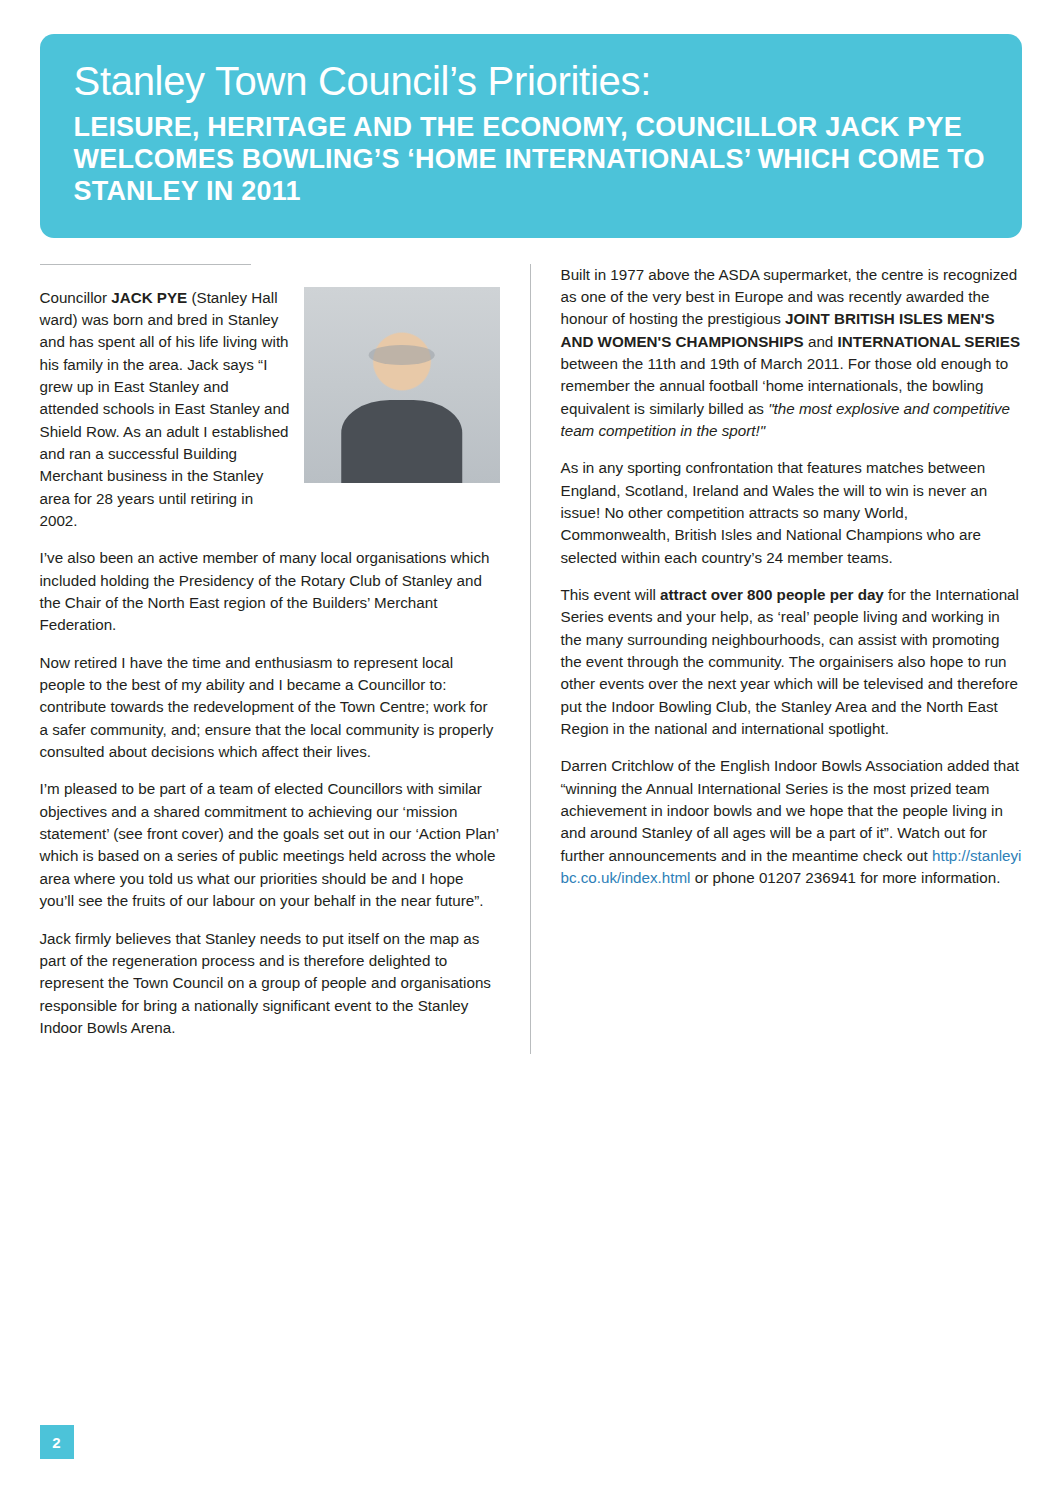Stanley Town Council’s Priorities:
Leisure, Heritage and the Economy, Councillor Jack Pye welcomes bowling’s ‘Home Internationals’ which come to Stanley in 2011
Councillor JACK PYE (Stanley Hall ward) was born and bred in Stanley and has spent all of his life living with his family in the area. Jack says “I grew up in East Stanley and attended schools in East Stanley and Shield Row. As an adult I established and ran a successful Building Merchant business in the Stanley area for 28 years until retiring in 2002.
I’ve also been an active member of many local organisations which included holding the Presidency of the Rotary Club of Stanley and the Chair of the North East region of the Builders’ Merchant Federation.
Now retired I have the time and enthusiasm to represent local people to the best of my ability and I became a Councillor to: contribute towards the redevelopment of the Town Centre; work for a safer community, and; ensure that the local community is properly consulted about decisions which affect their lives.
I’m pleased to be part of a team of elected Councillors with similar objectives and a shared commitment to achieving our ‘mission statement’ (see front cover) and the goals set out in our ‘Action Plan’ which is based on a series of public meetings held across the whole area where you told us what our priorities should be and I hope you’ll see the fruits of our labour on your behalf in the near future”.
Jack firmly believes that Stanley needs to put itself on the map as part of the regeneration process and is therefore delighted to represent the Town Council on a group of people and organisations responsible for bring a nationally significant event to the Stanley Indoor Bowls Arena.
Built in 1977 above the ASDA supermarket, the centre is recognized as one of the very best in Europe and was recently awarded the honour of hosting the prestigious JOINT BRITISH ISLES MEN'S AND WOMEN'S CHAMPIONSHIPS and INTERNATIONAL SERIES between the 11th and 19th of March 2011. For those old enough to remember the annual football ‘home internationals, the bowling equivalent is similarly billed as "the most explosive and competitive team competition in the sport!"
As in any sporting confrontation that features matches between England, Scotland, Ireland and Wales the will to win is never an issue! No other competition attracts so many World, Commonwealth, British Isles and National Champions who are selected within each country’s 24 member teams.
This event will attract over 800 people per day for the International Series events and your help, as ‘real’ people living and working in the many surrounding neighbourhoods, can assist with promoting the event through the community. The orgainisers also hope to run other events over the next year which will be televised and therefore put the Indoor Bowling Club, the Stanley Area and the North East Region in the national and international spotlight.
Darren Critchlow of the English Indoor Bowls Association added that “winning the Annual International Series is the most prized team achievement in indoor bowls and we hope that the people living in and around Stanley of all ages will be a part of it”. Watch out for further announcements and in the meantime check out http://stanleyibc.co.uk/index.html or phone 01207 236941 for more information.
2